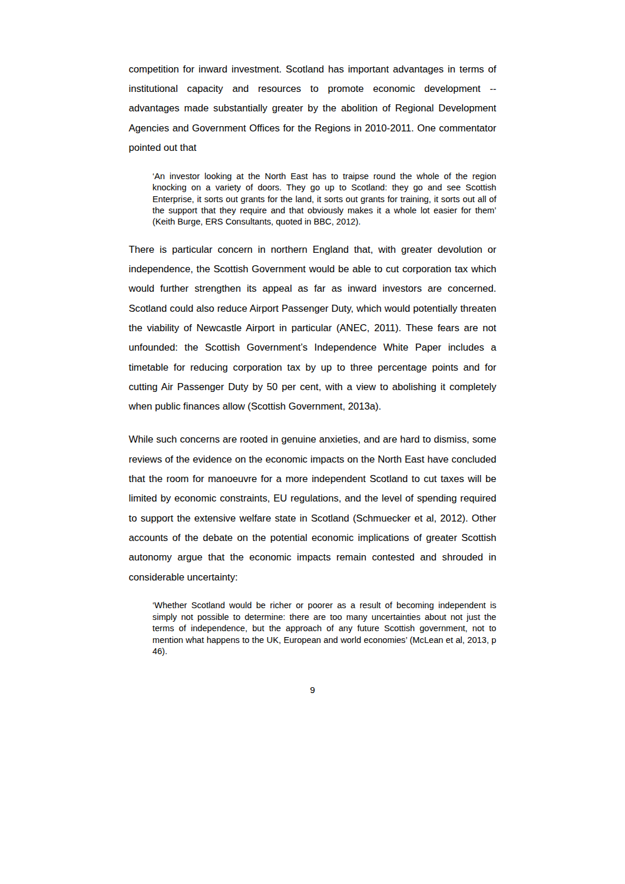competition for inward investment. Scotland has important advantages in terms of institutional capacity and resources to promote economic development -- advantages made substantially greater by the abolition of Regional Development Agencies and Government Offices for the Regions in 2010-2011. One commentator pointed out that
‘An investor looking at the North East has to traipse round the whole of the region knocking on a variety of doors. They go up to Scotland: they go and see Scottish Enterprise, it sorts out grants for the land, it sorts out grants for training, it sorts out all of the support that they require and that obviously makes it a whole lot easier for them’ (Keith Burge, ERS Consultants, quoted in BBC, 2012).
There is particular concern in northern England that, with greater devolution or independence, the Scottish Government would be able to cut corporation tax which would further strengthen its appeal as far as inward investors are concerned. Scotland could also reduce Airport Passenger Duty, which would potentially threaten the viability of Newcastle Airport in particular (ANEC, 2011). These fears are not unfounded: the Scottish Government’s Independence White Paper includes a timetable for reducing corporation tax by up to three percentage points and for cutting Air Passenger Duty by 50 per cent, with a view to abolishing it completely when public finances allow (Scottish Government, 2013a).
While such concerns are rooted in genuine anxieties, and are hard to dismiss, some reviews of the evidence on the economic impacts on the North East have concluded that the room for manoeuvre for a more independent Scotland to cut taxes will be limited by economic constraints, EU regulations, and the level of spending required to support the extensive welfare state in Scotland (Schmuecker et al, 2012). Other accounts of the debate on the potential economic implications of greater Scottish autonomy argue that the economic impacts remain contested and shrouded in considerable uncertainty:
‘Whether Scotland would be richer or poorer as a result of becoming independent is simply not possible to determine: there are too many uncertainties about not just the terms of independence, but the approach of any future Scottish government, not to mention what happens to the UK, European and world economies’ (McLean et al, 2013, p 46).
9